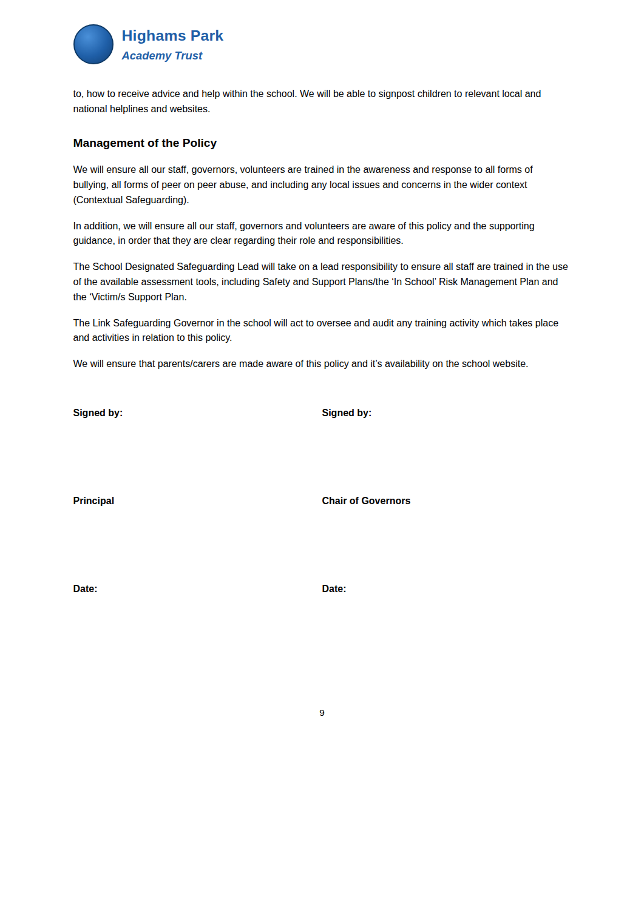Highams Park
Academy Trust
to, how to receive advice and help within the school. We will be able to signpost children to relevant local and national helplines and websites.
Management of the Policy
We will ensure all our staff, governors, volunteers are trained in the awareness and response to all forms of bullying, all forms of peer on peer abuse, and including any local issues and concerns in the wider context (Contextual Safeguarding).
In addition, we will ensure all our staff, governors and volunteers are aware of this policy and the supporting guidance, in order that they are clear regarding their role and responsibilities.
The School Designated Safeguarding Lead will take on a lead responsibility to ensure all staff are trained in the use of the available assessment tools, including Safety and Support Plans/the ‘In School’ Risk Management Plan and the ‘Victim/s Support Plan.
The Link Safeguarding Governor in the school will act to oversee and audit any training activity which takes place and activities in relation to this policy.
We will ensure that parents/carers are made aware of this policy and it’s availability on the school website.
Signed by:
Signed by:
Principal
Chair of Governors
Date:
Date:
9